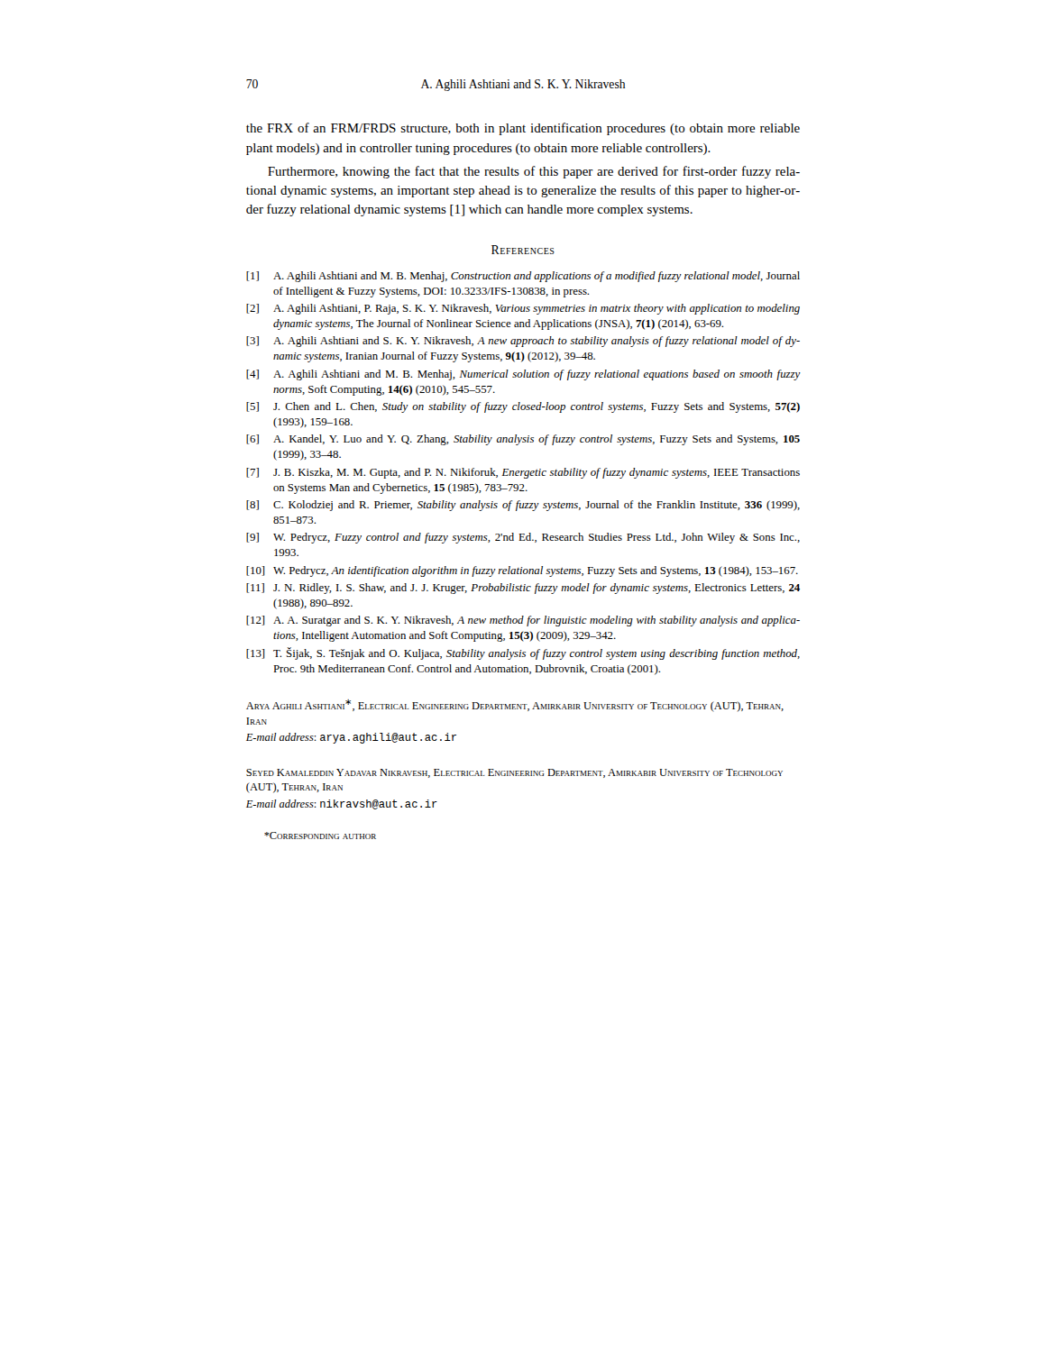70
A. Aghili Ashtiani and S. K. Y. Nikravesh
the FRX of an FRM/FRDS structure, both in plant identification procedures (to obtain more reliable plant models) and in controller tuning procedures (to obtain more reliable controllers).
Furthermore, knowing the fact that the results of this paper are derived for first-order fuzzy relational dynamic systems, an important step ahead is to generalize the results of this paper to higher-order fuzzy relational dynamic systems [1] which can handle more complex systems.
References
[1] A. Aghili Ashtiani and M. B. Menhaj, Construction and applications of a modified fuzzy relational model, Journal of Intelligent & Fuzzy Systems, DOI: 10.3233/IFS-130838, in press.
[2] A. Aghili Ashtiani, P. Raja, S. K. Y. Nikravesh, Various symmetries in matrix theory with application to modeling dynamic systems, The Journal of Nonlinear Science and Applications (JNSA), 7(1) (2014), 63-69.
[3] A. Aghili Ashtiani and S. K. Y. Nikravesh, A new approach to stability analysis of fuzzy relational model of dynamic systems, Iranian Journal of Fuzzy Systems, 9(1) (2012), 39–48.
[4] A. Aghili Ashtiani and M. B. Menhaj, Numerical solution of fuzzy relational equations based on smooth fuzzy norms, Soft Computing, 14(6) (2010), 545–557.
[5] J. Chen and L. Chen, Study on stability of fuzzy closed-loop control systems, Fuzzy Sets and Systems, 57(2) (1993), 159–168.
[6] A. Kandel, Y. Luo and Y. Q. Zhang, Stability analysis of fuzzy control systems, Fuzzy Sets and Systems, 105 (1999), 33–48.
[7] J. B. Kiszka, M. M. Gupta, and P. N. Nikiforuk, Energetic stability of fuzzy dynamic systems, IEEE Transactions on Systems Man and Cybernetics, 15 (1985), 783–792.
[8] C. Kolodziej and R. Priemer, Stability analysis of fuzzy systems, Journal of the Franklin Institute, 336 (1999), 851–873.
[9] W. Pedrycz, Fuzzy control and fuzzy systems, 2'nd Ed., Research Studies Press Ltd., John Wiley & Sons Inc., 1993.
[10] W. Pedrycz, An identification algorithm in fuzzy relational systems, Fuzzy Sets and Systems, 13 (1984), 153–167.
[11] J. N. Ridley, I. S. Shaw, and J. J. Kruger, Probabilistic fuzzy model for dynamic systems, Electronics Letters, 24 (1988), 890–892.
[12] A. A. Suratgar and S. K. Y. Nikravesh, A new method for linguistic modeling with stability analysis and applications, Intelligent Automation and Soft Computing, 15(3) (2009), 329–342.
[13] T. Šijak, S. Tešnjak and O. Kuljaca, Stability analysis of fuzzy control system using describing function method, Proc. 9th Mediterranean Conf. Control and Automation, Dubrovnik, Croatia (2001).
Arya Aghili Ashtiani∗, Electrical Engineering Department, Amirkabir University of Technology (AUT), Tehran, Iran
E-mail address: arya.aghili@aut.ac.ir
Seyed Kamaleddin Yadavar Nikravesh, Electrical Engineering Department, Amirkabir University of Technology (AUT), Tehran, Iran
E-mail address: nikravsh@aut.ac.ir
*Corresponding author